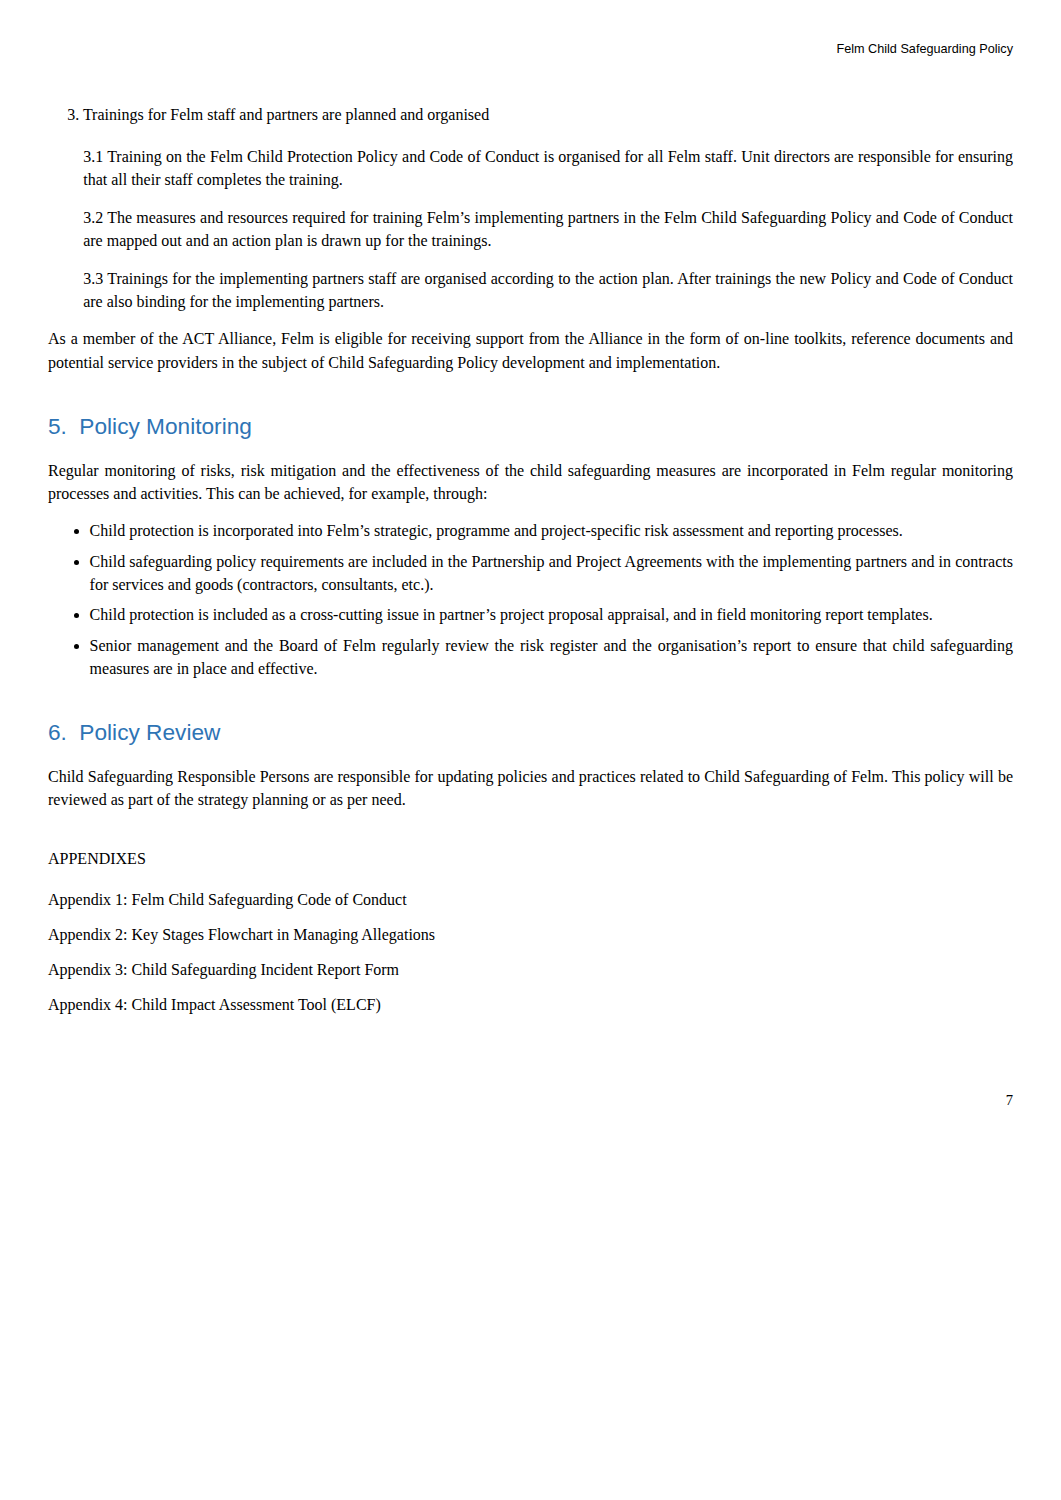Felm Child Safeguarding Policy
3. Trainings for Felm staff and partners are planned and organised
3.1 Training on the Felm Child Protection Policy and Code of Conduct is organised for all Felm staff. Unit directors are responsible for ensuring that all their staff completes the training.
3.2 The measures and resources required for training Felm’s implementing partners in the Felm Child Safeguarding Policy and Code of Conduct are mapped out and an action plan is drawn up for the trainings.
3.3 Trainings for the implementing partners staff are organised according to the action plan. After trainings the new Policy and Code of Conduct are also binding for the implementing partners.
As a member of the ACT Alliance, Felm is eligible for receiving support from the Alliance in the form of on-line toolkits, reference documents and potential service providers in the subject of Child Safeguarding Policy development and implementation.
5. Policy Monitoring
Regular monitoring of risks, risk mitigation and the effectiveness of the child safeguarding measures are incorporated in Felm regular monitoring processes and activities. This can be achieved, for example, through:
Child protection is incorporated into Felm’s strategic, programme and project-specific risk assessment and reporting processes.
Child safeguarding policy requirements are included in the Partnership and Project Agreements with the implementing partners and in contracts for services and goods (contractors, consultants, etc.).
Child protection is included as a cross-cutting issue in partner’s project proposal appraisal, and in field monitoring report templates.
Senior management and the Board of Felm regularly review the risk register and the organisation’s report to ensure that child safeguarding measures are in place and effective.
6. Policy Review
Child Safeguarding Responsible Persons are responsible for updating policies and practices related to Child Safeguarding of Felm. This policy will be reviewed as part of the strategy planning or as per need.
APPENDIXES
Appendix 1: Felm Child Safeguarding Code of Conduct
Appendix 2: Key Stages Flowchart in Managing Allegations
Appendix 3: Child Safeguarding Incident Report Form
Appendix 4: Child Impact Assessment Tool (ELCF)
7